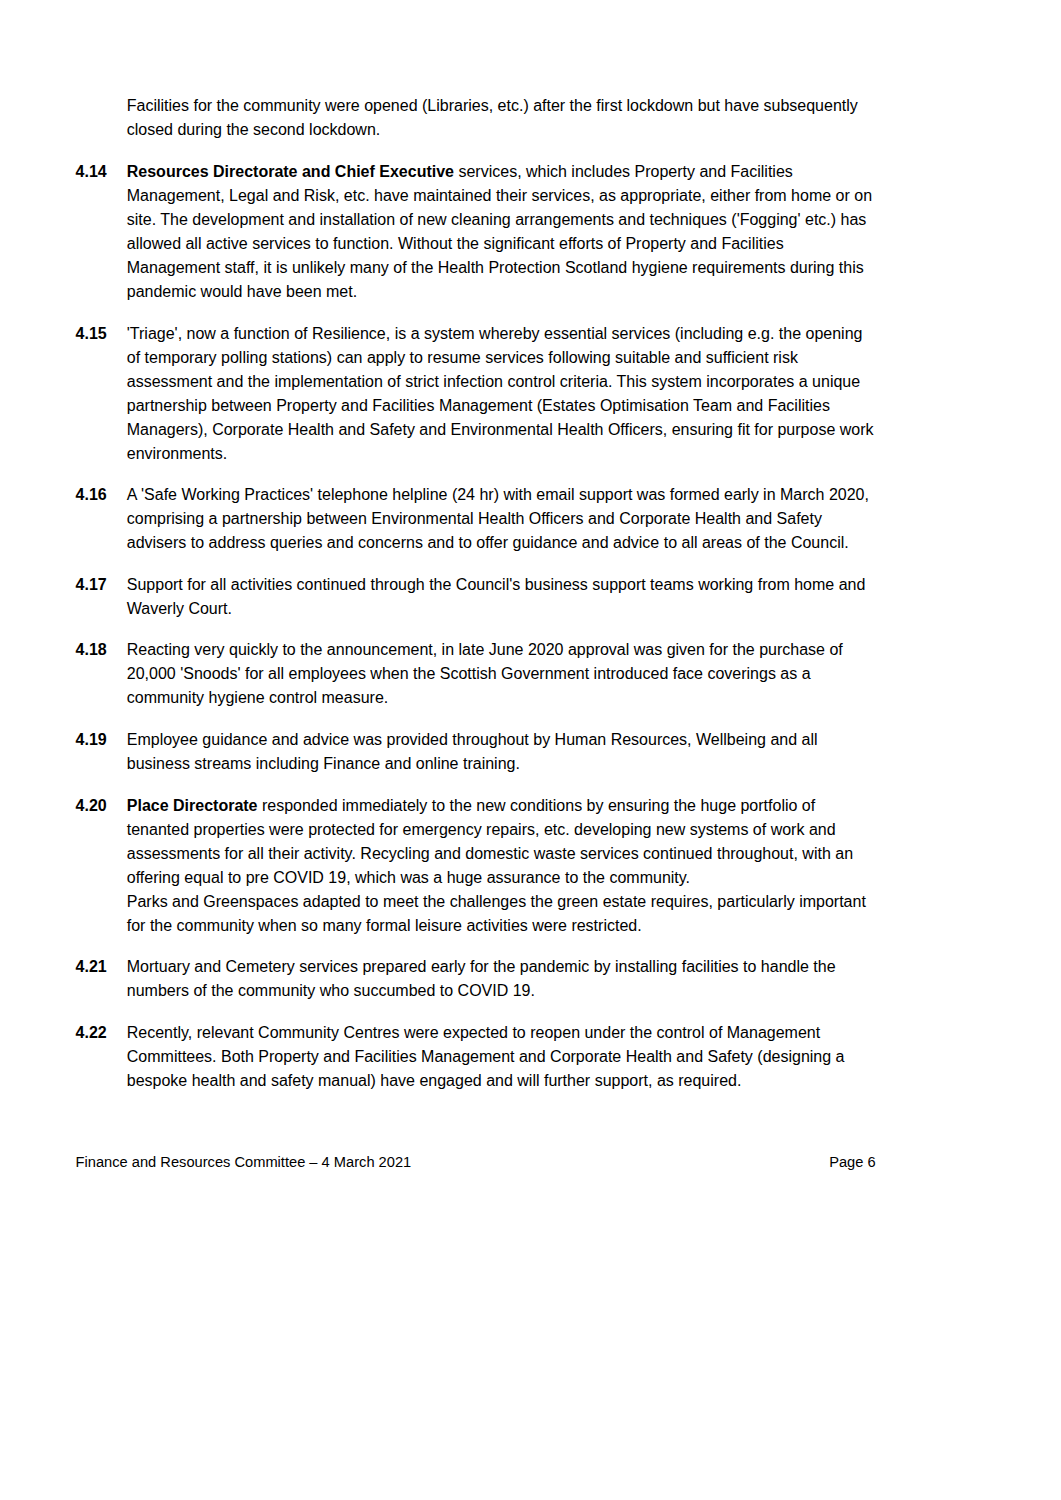Facilities for the community were opened (Libraries, etc.) after the first lockdown but have subsequently closed during the second lockdown.
4.14
Resources Directorate and Chief Executive services, which includes Property and Facilities Management, Legal and Risk, etc. have maintained their services, as appropriate, either from home or on site. The development and installation of new cleaning arrangements and techniques ('Fogging' etc.) has allowed all active services to function. Without the significant efforts of Property and Facilities Management staff, it is unlikely many of the Health Protection Scotland hygiene requirements during this pandemic would have been met.
4.15
'Triage', now a function of Resilience, is a system whereby essential services (including e.g. the opening of temporary polling stations) can apply to resume services following suitable and sufficient risk assessment and the implementation of strict infection control criteria. This system incorporates a unique partnership between Property and Facilities Management (Estates Optimisation Team and Facilities Managers), Corporate Health and Safety and Environmental Health Officers, ensuring fit for purpose work environments.
4.16
A 'Safe Working Practices' telephone helpline (24 hr) with email support was formed early in March 2020, comprising a partnership between Environmental Health Officers and Corporate Health and Safety advisers to address queries and concerns and to offer guidance and advice to all areas of the Council.
4.17
Support for all activities continued through the Council's business support teams working from home and Waverly Court.
4.18
Reacting very quickly to the announcement, in late June 2020 approval was given for the purchase of 20,000 'Snoods' for all employees when the Scottish Government introduced face coverings as a community hygiene control measure.
4.19
Employee guidance and advice was provided throughout by Human Resources, Wellbeing and all business streams including Finance and online training.
4.20
Place Directorate responded immediately to the new conditions by ensuring the huge portfolio of tenanted properties were protected for emergency repairs, etc. developing new systems of work and assessments for all their activity. Recycling and domestic waste services continued throughout, with an offering equal to pre COVID 19, which was a huge assurance to the community.
Parks and Greenspaces adapted to meet the challenges the green estate requires, particularly important for the community when so many formal leisure activities were restricted.
4.21
Mortuary and Cemetery services prepared early for the pandemic by installing facilities to handle the numbers of the community who succumbed to COVID 19.
4.22
Recently, relevant Community Centres were expected to reopen under the control of Management Committees. Both Property and Facilities Management and Corporate Health and Safety (designing a bespoke health and safety manual) have engaged and will further support, as required.
Finance and Resources Committee – 4 March 2021
Page 6